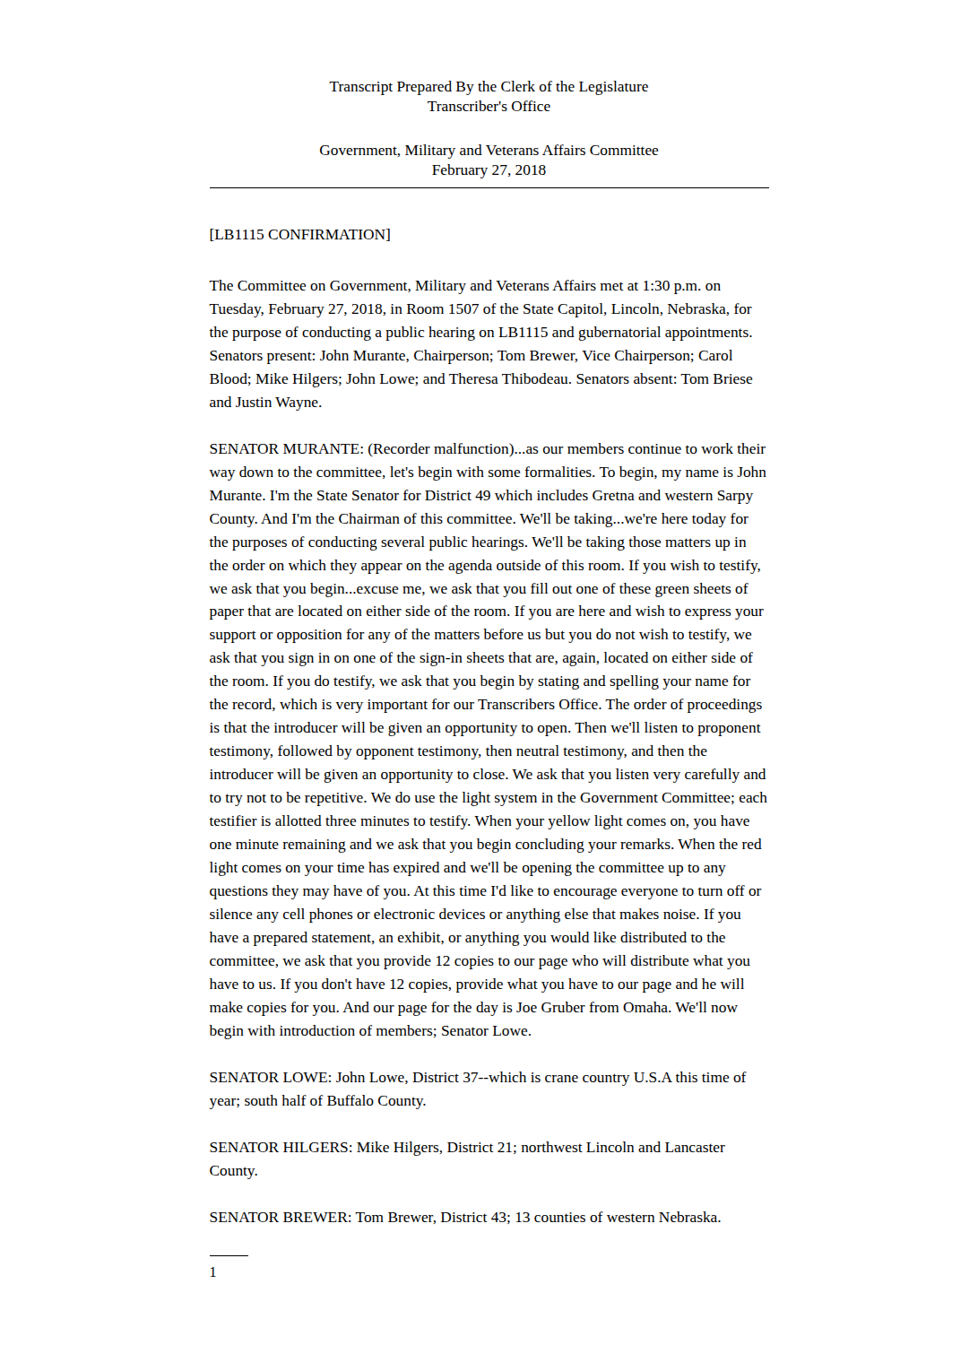Transcript Prepared By the Clerk of the Legislature Transcriber's Office Government, Military and Veterans Affairs Committee February 27, 2018
[LB1115 CONFIRMATION]
The Committee on Government, Military and Veterans Affairs met at 1:30 p.m. on Tuesday, February 27, 2018, in Room 1507 of the State Capitol, Lincoln, Nebraska, for the purpose of conducting a public hearing on LB1115 and gubernatorial appointments. Senators present: John Murante, Chairperson; Tom Brewer, Vice Chairperson; Carol Blood; Mike Hilgers; John Lowe; and Theresa Thibodeau. Senators absent: Tom Briese and Justin Wayne.
SENATOR MURANTE: (Recorder malfunction)...as our members continue to work their way down to the committee, let's begin with some formalities. To begin, my name is John Murante. I'm the State Senator for District 49 which includes Gretna and western Sarpy County. And I'm the Chairman of this committee. We'll be taking...we're here today for the purposes of conducting several public hearings. We'll be taking those matters up in the order on which they appear on the agenda outside of this room. If you wish to testify, we ask that you begin...excuse me, we ask that you fill out one of these green sheets of paper that are located on either side of the room. If you are here and wish to express your support or opposition for any of the matters before us but you do not wish to testify, we ask that you sign in on one of the sign-in sheets that are, again, located on either side of the room. If you do testify, we ask that you begin by stating and spelling your name for the record, which is very important for our Transcribers Office. The order of proceedings is that the introducer will be given an opportunity to open. Then we'll listen to proponent testimony, followed by opponent testimony, then neutral testimony, and then the introducer will be given an opportunity to close. We ask that you listen very carefully and to try not to be repetitive. We do use the light system in the Government Committee; each testifier is allotted three minutes to testify. When your yellow light comes on, you have one minute remaining and we ask that you begin concluding your remarks. When the red light comes on your time has expired and we'll be opening the committee up to any questions they may have of you. At this time I'd like to encourage everyone to turn off or silence any cell phones or electronic devices or anything else that makes noise. If you have a prepared statement, an exhibit, or anything you would like distributed to the committee, we ask that you provide 12 copies to our page who will distribute what you have to us. If you don't have 12 copies, provide what you have to our page and he will make copies for you. And our page for the day is Joe Gruber from Omaha. We'll now begin with introduction of members; Senator Lowe.
SENATOR LOWE: John Lowe, District 37--which is crane country U.S.A this time of year; south half of Buffalo County.
SENATOR HILGERS: Mike Hilgers, District 21; northwest Lincoln and Lancaster County.
SENATOR BREWER: Tom Brewer, District 43; 13 counties of western Nebraska.
1